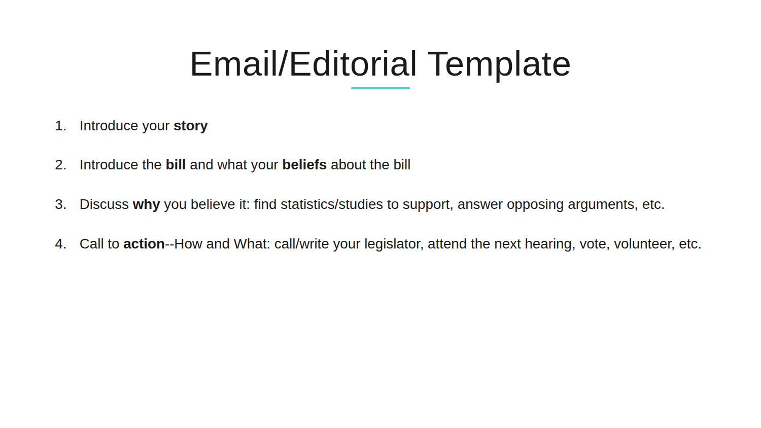Email/Editorial Template
Introduce your story
Introduce the bill and what your beliefs about the bill
Discuss why you believe it: find statistics/studies to support, answer opposing arguments, etc.
Call to action--How and What: call/write your legislator, attend the next hearing, vote, volunteer, etc.